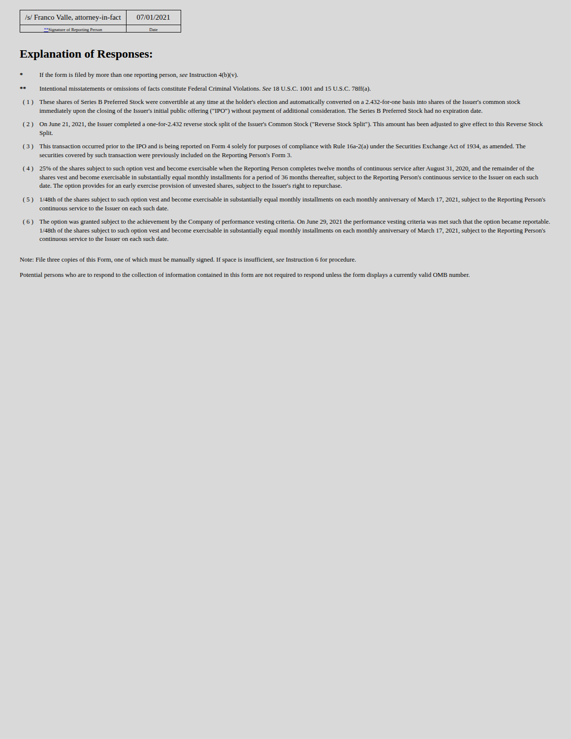/s/ Franco Valle, attorney-in-fact
07/01/2021
**Signature of Reporting Person
Date
Explanation of Responses:
| * | If the form is filed by more than one reporting person, see Instruction 4(b)(v). |
| ** | Intentional misstatements or omissions of facts constitute Federal Criminal Violations. See 18 U.S.C. 1001 and 15 U.S.C. 78ff(a). |
| ( 1 ) | These shares of Series B Preferred Stock were convertible at any time at the holder's election and automatically converted on a 2.432-for-one basis into shares of the Issuer's common stock immediately upon the closing of the Issuer's initial public offering ("IPO") without payment of additional consideration. The Series B Preferred Stock had no expiration date. |
| ( 2 ) | On June 21, 2021, the Issuer completed a one-for-2.432 reverse stock split of the Issuer's Common Stock ("Reverse Stock Split"). This amount has been adjusted to give effect to this Reverse Stock Split. |
| ( 3 ) | This transaction occurred prior to the IPO and is being reported on Form 4 solely for purposes of compliance with Rule 16a-2(a) under the Securities Exchange Act of 1934, as amended. The securities covered by such transaction were previously included on the Reporting Person's Form 3. |
| ( 4 ) | 25% of the shares subject to such option vest and become exercisable when the Reporting Person completes twelve months of continuous service after August 31, 2020, and the remainder of the shares vest and become exercisable in substantially equal monthly installments for a period of 36 months thereafter, subject to the Reporting Person's continuous service to the Issuer on each such date. The option provides for an early exercise provision of unvested shares, subject to the Issuer's right to repurchase. |
| ( 5 ) | 1/48th of the shares subject to such option vest and become exercisable in substantially equal monthly installments on each monthly anniversary of March 17, 2021, subject to the Reporting Person's continuous service to the Issuer on each such date. |
| ( 6 ) | The option was granted subject to the achievement by the Company of performance vesting criteria. On June 29, 2021 the performance vesting criteria was met such that the option became reportable. 1/48th of the shares subject to such option vest and become exercisable in substantially equal monthly installments on each monthly anniversary of March 17, 2021, subject to the Reporting Person's continuous service to the Issuer on each such date. |
Note: File three copies of this Form, one of which must be manually signed. If space is insufficient, see Instruction 6 for procedure.
Potential persons who are to respond to the collection of information contained in this form are not required to respond unless the form displays a currently valid OMB number.